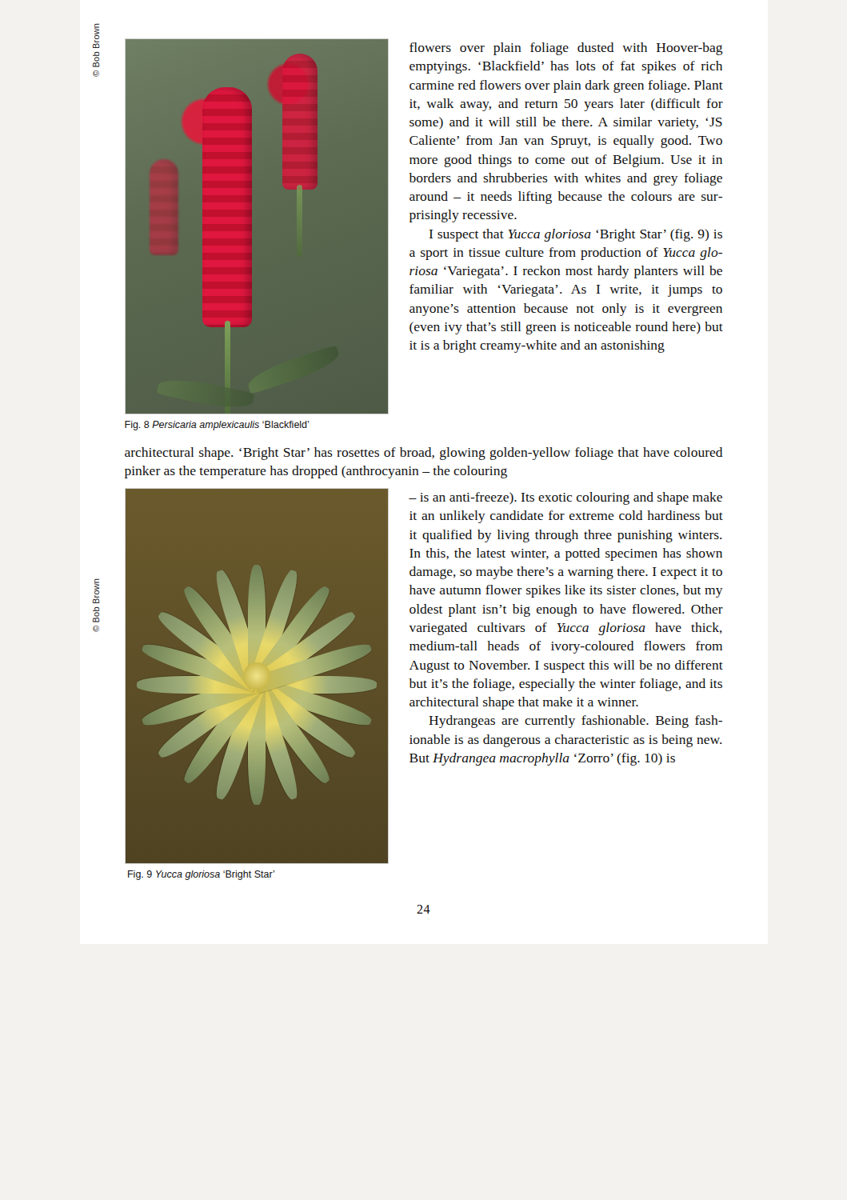© Bob Brown
Fig. 8 Persicaria amplexicaulis ‘Blackfield’
flowers over plain foliage dusted with Hoover-bag emptyings. ‘Blackfield’ has lots of fat spikes of rich carmine red flowers over plain dark green foliage. Plant it, walk away, and return 50 years later (difficult for some) and it will still be there. A similar variety, ‘JS Caliente’ from Jan van Spruyt, is equally good. Two more good things to come out of Belgium. Use it in borders and shrubberies with whites and grey foliage around – it needs lifting because the colours are surprisingly recessive.
I suspect that Yucca gloriosa ‘Bright Star’ (fig. 9) is a sport in tissue culture from production of Yucca gloriosa ‘Variegata’. I reckon most hardy planters will be familiar with ‘Variegata’. As I write, it jumps to anyone’s attention because not only is it evergreen (even ivy that’s still green is noticeable round here) but it is a bright creamy-white and an astonishing
architectural shape. ‘Bright Star’ has rosettes of broad, glowing golden-yellow foliage that have coloured pinker as the temperature has dropped (anthrocyanin – the colouring
© Bob Brown
Fig. 9 Yucca gloriosa ‘Bright Star’
– is an anti-freeze). Its exotic colouring and shape make it an unlikely candidate for extreme cold hardiness but it qualified by living through three punishing winters. In this, the latest winter, a potted specimen has shown damage, so maybe there’s a warning there. I expect it to have autumn flower spikes like its sister clones, but my oldest plant isn’t big enough to have flowered. Other variegated cultivars of Yucca gloriosa have thick, medium-tall heads of ivory-coloured flowers from August to November. I suspect this will be no different but it’s the foliage, especially the winter foliage, and its architectural shape that make it a winner.
Hydrangeas are currently fashionable. Being fashionable is as dangerous a characteristic as is being new. But Hydrangea macrophylla ‘Zorro’ (fig. 10) is
24